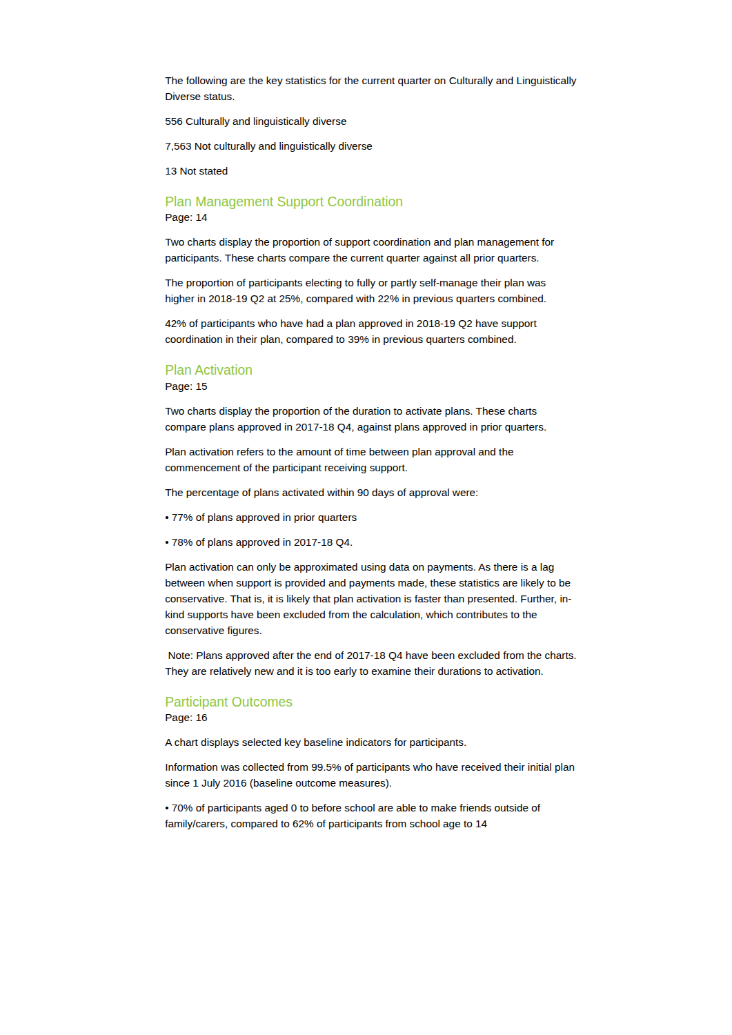The following are the key statistics for the current quarter on Culturally and Linguistically Diverse status.
556 Culturally and linguistically diverse
7,563 Not culturally and linguistically diverse
13 Not stated
Plan Management Support Coordination
Page: 14
Two charts display the proportion of support coordination and plan management for participants. These charts compare the current quarter against all prior quarters.
The proportion of participants electing to fully or partly self-manage their plan was higher in 2018-19 Q2 at 25%, compared with 22% in previous quarters combined.
42% of participants who have had a plan approved in 2018-19 Q2 have support coordination in their plan, compared to 39% in previous quarters combined.
Plan Activation
Page: 15
Two charts display the proportion of the duration to activate plans. These charts compare plans approved in 2017-18 Q4, against plans approved in prior quarters.
Plan activation refers to the amount of time between plan approval and the commencement of the participant receiving support.
The percentage of plans activated within 90 days of approval were:
• 77% of plans approved in prior quarters
• 78% of plans approved in 2017-18 Q4.
Plan activation can only be approximated using data on payments. As there is a lag between when support is provided and payments made, these statistics are likely to be conservative. That is, it is likely that plan activation is faster than presented. Further, in-kind supports have been excluded from the calculation, which contributes to the conservative figures.
Note: Plans approved after the end of 2017-18 Q4 have been excluded from the charts. They are relatively new and it is too early to examine their durations to activation.
Participant Outcomes
Page: 16
A chart displays selected key baseline indicators for participants.
Information was collected from 99.5% of participants who have received their initial plan since 1 July 2016 (baseline outcome measures).
• 70% of participants aged 0 to before school are able to make friends outside of family/carers, compared to 62% of participants from school age to 14